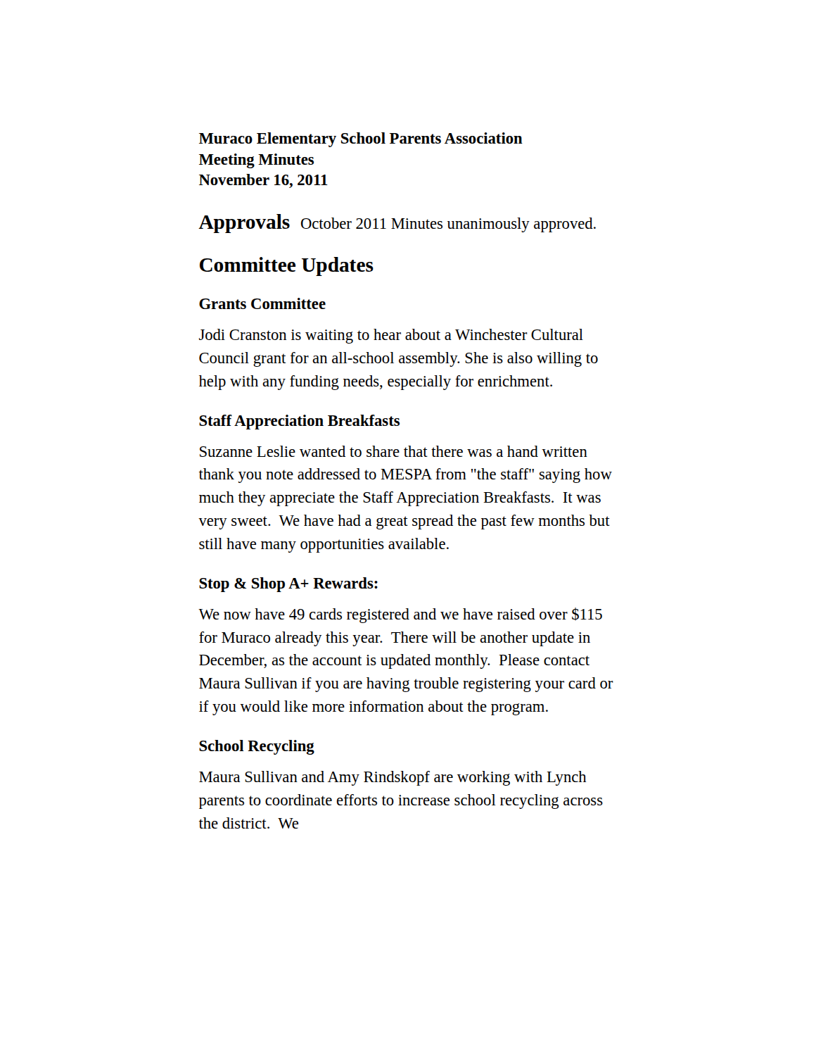Muraco Elementary School Parents Association Meeting Minutes November 16, 2011
Approvals October 2011 Minutes unanimously approved.
Committee Updates
Grants Committee
Jodi Cranston is waiting to hear about a Winchester Cultural Council grant for an all-school assembly. She is also willing to help with any funding needs, especially for enrichment.
Staff Appreciation Breakfasts
Suzanne Leslie wanted to share that there was a hand written thank you note addressed to MESPA from "the staff" saying how much they appreciate the Staff Appreciation Breakfasts. It was very sweet. We have had a great spread the past few months but still have many opportunities available.
Stop & Shop A+ Rewards:
We now have 49 cards registered and we have raised over $115 for Muraco already this year. There will be another update in December, as the account is updated monthly. Please contact Maura Sullivan if you are having trouble registering your card or if you would like more information about the program.
School Recycling
Maura Sullivan and Amy Rindskopf are working with Lynch parents to coordinate efforts to increase school recycling across the district. We